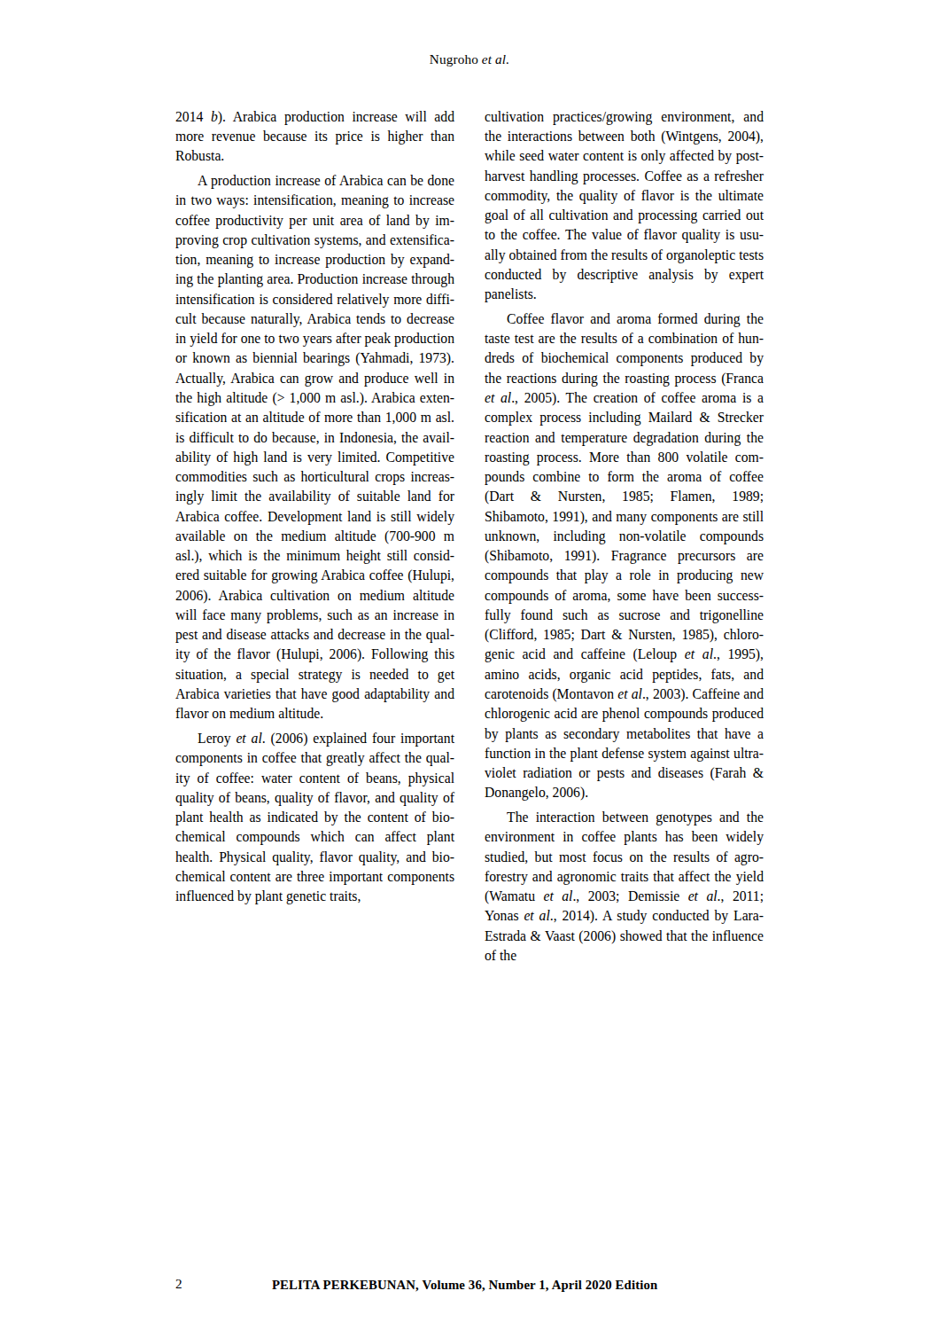Nugroho et al.
2014 b). Arabica production increase will add more revenue because its price is higher than Robusta.
A production increase of Arabica can be done in two ways: intensification, meaning to increase coffee productivity per unit area of land by improving crop cultivation systems, and extensification, meaning to increase production by expanding the planting area. Production increase through intensification is considered relatively more difficult because naturally, Arabica tends to decrease in yield for one to two years after peak production or known as biennial bearings (Yahmadi, 1973). Actually, Arabica can grow and produce well in the high altitude (> 1,000 m asl.). Arabica extensification at an altitude of more than 1,000 m asl. is difficult to do because, in Indonesia, the availability of high land is very limited. Competitive commodities such as horticultural crops increasingly limit the availability of suitable land for Arabica coffee. Development land is still widely available on the medium altitude (700-900 m asl.), which is the minimum height still considered suitable for growing Arabica coffee (Hulupi, 2006). Arabica cultivation on medium altitude will face many problems, such as an increase in pest and disease attacks and decrease in the quality of the flavor (Hulupi, 2006). Following this situation, a special strategy is needed to get Arabica varieties that have good adaptability and flavor on medium altitude.
Leroy et al. (2006) explained four important components in coffee that greatly affect the quality of coffee: water content of beans, physical quality of beans, quality of flavor, and quality of plant health as indicated by the content of biochemical compounds which can affect plant health. Physical quality, flavor quality, and biochemical content are three important components influenced by plant genetic traits,
cultivation practices/growing environment, and the interactions between both (Wintgens, 2004), while seed water content is only affected by post-harvest handling processes. Coffee as a refresher commodity, the quality of flavor is the ultimate goal of all cultivation and processing carried out to the coffee. The value of flavor quality is usually obtained from the results of organoleptic tests conducted by descriptive analysis by expert panelists.
Coffee flavor and aroma formed during the taste test are the results of a combination of hundreds of biochemical components produced by the reactions during the roasting process (Franca et al., 2005). The creation of coffee aroma is a complex process including Mailard & Strecker reaction and temperature degradation during the roasting process. More than 800 volatile compounds combine to form the aroma of coffee (Dart & Nursten, 1985; Flamen, 1989; Shibamoto, 1991), and many components are still unknown, including non-volatile compounds (Shibamoto, 1991). Fragrance precursors are compounds that play a role in producing new compounds of aroma, some have been successfully found such as sucrose and trigonelline (Clifford, 1985; Dart & Nursten, 1985), chlorogenic acid and caffeine (Leloup et al., 1995), amino acids, organic acid peptides, fats, and carotenoids (Montavon et al., 2003). Caffeine and chlorogenic acid are phenol compounds produced by plants as secondary metabolites that have a function in the plant defense system against ultraviolet radiation or pests and diseases (Farah & Donangelo, 2006).
The interaction between genotypes and the environment in coffee plants has been widely studied, but most focus on the results of agroforestry and agronomic traits that affect the yield (Wamatu et al., 2003; Demissie et al., 2011; Yonas et al., 2014). A study conducted by Lara-Estrada & Vaast (2006) showed that the influence of the
2
PELITA PERKEBUNAN, Volume 36, Number 1, April 2020 Edition